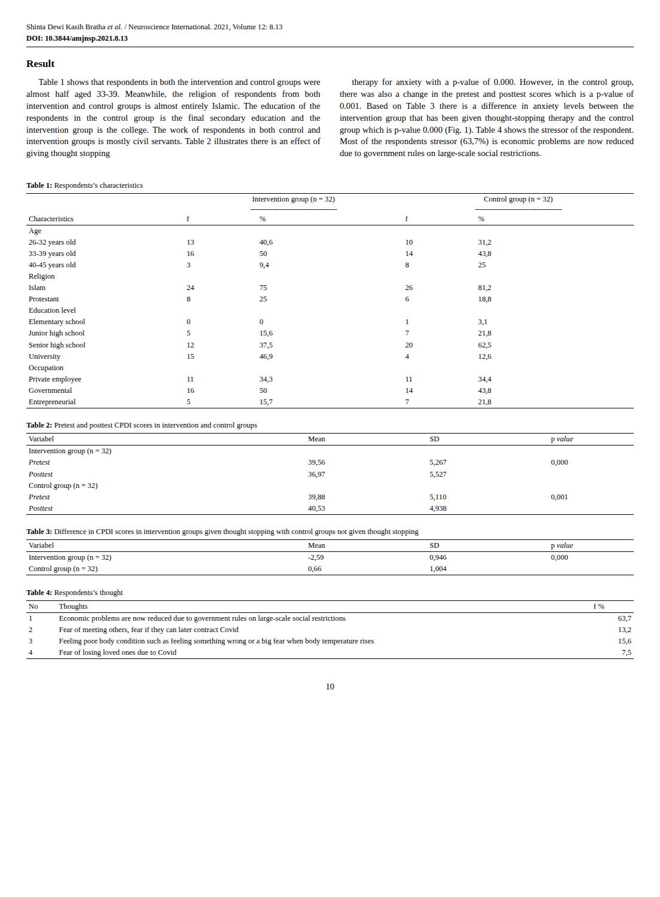Shinta Dewi Kasih Bratha et al. / Neuroscience International. 2021, Volume 12: 8.13
DOI: 10.3844/amjnsp.2021.8.13
Result
Table 1 shows that respondents in both the intervention and control groups were almost half aged 33-39. Meanwhile, the religion of respondents from both intervention and control groups is almost entirely Islamic. The education of the respondents in the control group is the final secondary education and the intervention group is the college. The work of respondents in both control and intervention groups is mostly civil servants. Table 2 illustrates there is an effect of giving thought stopping
therapy for anxiety with a p-value of 0.000. However, in the control group, there was also a change in the pretest and posttest scores which is a p-value of 0.001. Based on Table 3 there is a difference in anxiety levels between the intervention group that has been given thought-stopping therapy and the control group which is p-value 0.000 (Fig. 1). Table 4 shows the stressor of the respondent. Most of the respondents stressor (63,7%) is economic problems are now reduced due to government rules on large-scale social restrictions.
Table 1: Respondents’s characteristics
| | Intervention group (n = 32) | Control group (n = 32) |
| --- | --- | --- |
| | --------------------------------------- | --------------------------------------- |
| Characteristics | f | % | f | % |
| Age | | | | |
| 26-32 years old | 13 | 40,6 | 10 | 31,2 |
| 33-39 years old | 16 | 50 | 14 | 43,8 |
| 40-45 years old | 3 | 9,4 | 8 | 25 |
| Religion | | | | |
| Islam | 24 | 75 | 26 | 81,2 |
| Protestant | 8 | 25 | 6 | 18,8 |
| Education level | | | | |
| Elementary school | 0 | 0 | 1 | 3,1 |
| Junior high school | 5 | 15,6 | 7 | 21,8 |
| Senior high school | 12 | 37,5 | 20 | 62,5 |
| University | 15 | 46,9 | 4 | 12,6 |
| Occupation | | | | |
| Private employee | 11 | 34,3 | 11 | 34,4 |
| Governmental | 16 | 50 | 14 | 43,8 |
| Entrepreneurial | 5 | 15,7 | 7 | 21,8 |
Table 2: Pretest and posttest CPDI scores in intervention and control groups
| Variabel | Mean | SD | p value |
| --- | --- | --- | --- |
| Intervention group (n = 32) | | | |
| Pretest | 39,56 | 5,267 | 0,000 |
| Posttest | 36,97 | 5,527 | |
| Control group (n = 32) | | | |
| Pretest | 39,88 | 5,110 | 0,001 |
| Posttest | 40,53 | 4,938 | |
Table 3: Difference in CPDI scores in intervention groups given thought stopping with control groups not given thought stopping
| Variabel | Mean | SD | p value |
| --- | --- | --- | --- |
| Intervention group (n = 32) | -2,59 | 0,946 | 0,000 |
| Control group (n = 32) | 0,66 | 1,004 | |
Table 4: Respondents’s thought
| No | Thoughts | f % |
| --- | --- | --- |
| 1 | Economic problems are now reduced due to government rules on large-scale social restrictions | 63,7 |
| 2 | Fear of meeting others, fear if they can later contract Covid | 13,2 |
| 3 | Feeling poor body condition such as feeling something wrong or a big fear when body temperature rises | 15,6 |
| 4 | Fear of losing loved ones due to Covid | 7,5 |
10